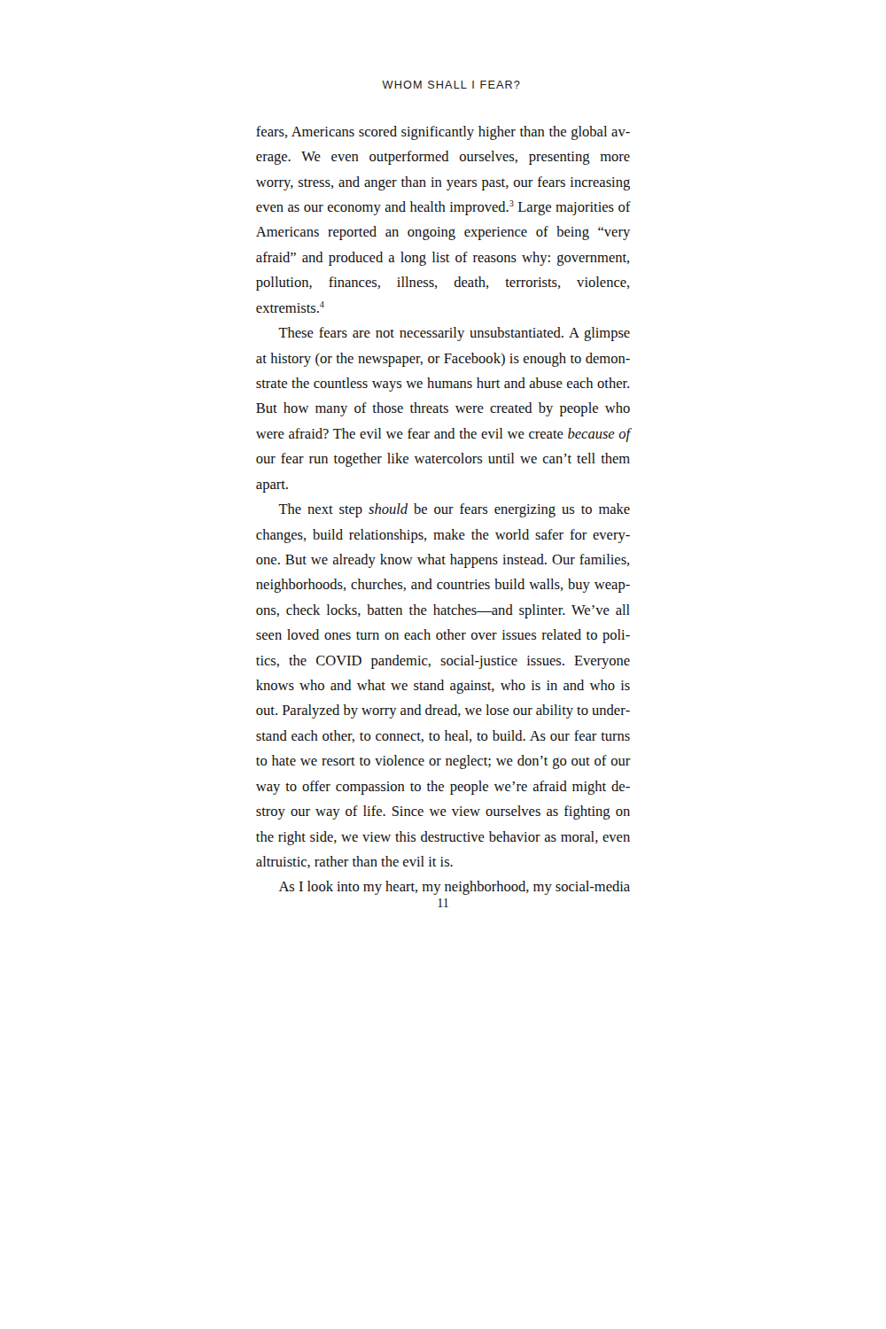Whom Shall I Fear?
fears, Americans scored significantly higher than the global average. We even outperformed ourselves, presenting more worry, stress, and anger than in years past, our fears increasing even as our economy and health improved.3 Large majorities of Americans reported an ongoing experience of being “very afraid” and produced a long list of reasons why: government, pollution, finances, illness, death, terrorists, violence, extremists.4
These fears are not necessarily unsubstantiated. A glimpse at history (or the newspaper, or Facebook) is enough to demonstrate the countless ways we humans hurt and abuse each other. But how many of those threats were created by people who were afraid? The evil we fear and the evil we create because of our fear run together like watercolors until we can’t tell them apart.
The next step should be our fears energizing us to make changes, build relationships, make the world safer for everyone. But we already know what happens instead. Our families, neighborhoods, churches, and countries build walls, buy weapons, check locks, batten the hatches—and splinter. We’ve all seen loved ones turn on each other over issues related to politics, the COVID pandemic, social-justice issues. Everyone knows who and what we stand against, who is in and who is out. Paralyzed by worry and dread, we lose our ability to understand each other, to connect, to heal, to build. As our fear turns to hate we resort to violence or neglect; we don’t go out of our way to offer compassion to the people we’re afraid might destroy our way of life. Since we view ourselves as fighting on the right side, we view this destructive behavior as moral, even altruistic, rather than the evil it is.
As I look into my heart, my neighborhood, my social-media
11